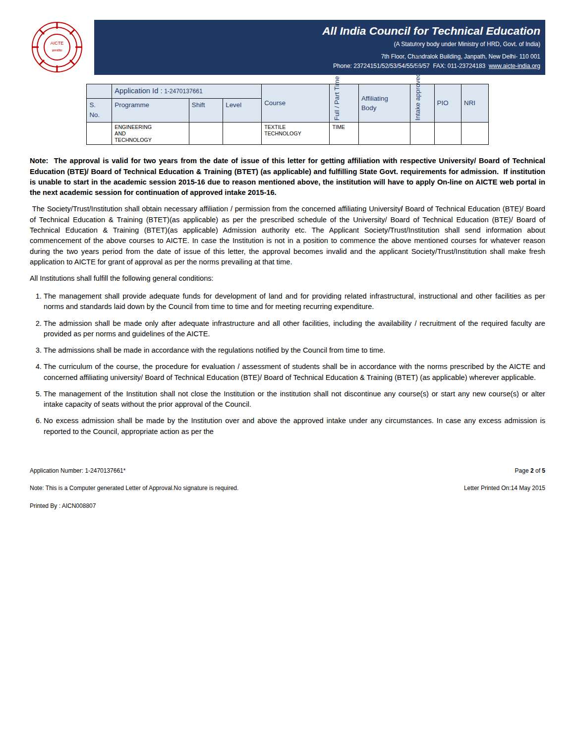AICTE ज्ञान शक्ति
All India Council for Technical Education
(A Statutory body under Ministry of HRD, Govt. of India)
7th Floor, Chandralok Building, Janpath, New Delhi- 110 001
Phone: 23724151/52/53/54/55/56/57 FAX: 011-23724183 www.aicte-india.org
| | Application Id : 1-2470137661 | Course | Full / Part Time | Affiliating Body | Intake approved for 15-16 | PIO | NRI |
| --- | --- | --- | --- | --- | --- | --- | --- |
| S. No. | Programme | Shift | Level |
| | ENGINEERING AND TECHNOLOGY | | | TEXTILE TECHNOLOGY | TIME | | | | |
Note: The approval is valid for two years from the date of issue of this letter for getting affiliation with respective University/ Board of Technical Education (BTE)/ Board of Technical Education & Training (BTET) (as applicable) and fulfilling State Govt. requirements for admission. If institution is unable to start in the academic session 2015-16 due to reason mentioned above, the institution will have to apply On-line on AICTE web portal in the next academic session for continuation of approved intake 2015-16.
The Society/Trust/Institution shall obtain necessary affiliation / permission from the concerned affiliating University/ Board of Technical Education (BTE)/ Board of Technical Education & Training (BTET)(as applicable) as per the prescribed schedule of the University/ Board of Technical Education (BTE)/ Board of Technical Education & Training (BTET)(as applicable) Admission authority etc. The Applicant Society/Trust/Institution shall send information about commencement of the above courses to AICTE. In case the Institution is not in a position to commence the above mentioned courses for whatever reason during the two years period from the date of issue of this letter, the approval becomes invalid and the applicant Society/Trust/Institution shall make fresh application to AICTE for grant of approval as per the norms prevailing at that time.
All Institutions shall fulfill the following general conditions:
The management shall provide adequate funds for development of land and for providing related infrastructural, instructional and other facilities as per norms and standards laid down by the Council from time to time and for meeting recurring expenditure.
The admission shall be made only after adequate infrastructure and all other facilities, including the availability / recruitment of the required faculty are provided as per norms and guidelines of the AICTE.
The admissions shall be made in accordance with the regulations notified by the Council from time to time.
The curriculum of the course, the procedure for evaluation / assessment of students shall be in accordance with the norms prescribed by the AICTE and concerned affiliating university/ Board of Technical Education (BTE)/ Board of Technical Education & Training (BTET) (as applicable) wherever applicable.
The management of the Institution shall not close the Institution or the institution shall not discontinue any course(s) or start any new course(s) or alter intake capacity of seats without the prior approval of the Council.
No excess admission shall be made by the Institution over and above the approved intake under any circumstances. In case any excess admission is reported to the Council, appropriate action as per the
Application Number: 1-2470137661* Page 2 of 5
Note: This is a Computer generated Letter of Approval.No signature is required. Letter Printed On:14 May 2015
Printed By : AICN008807